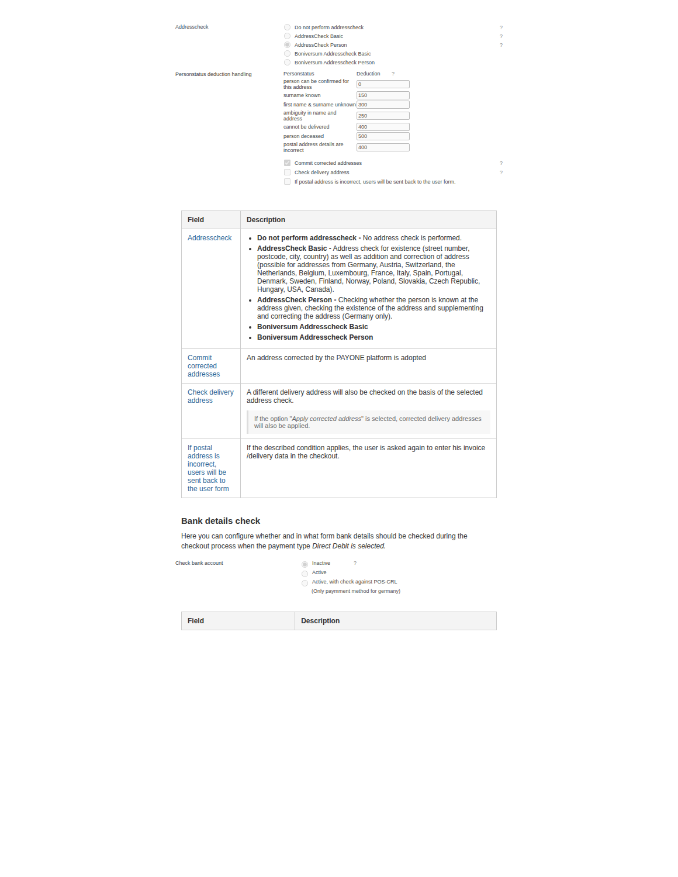Addresscheck
Do not perform addresscheck?
AddressCheck Basic?
AddressCheck Person?
Boniversum Addresscheck Basic
Boniversum Addresscheck Person
Personstatus deduction handling
Personstatus
Deduction
?
person can be confirmed for this address
surname known
first name & surname unknown
ambiguity in name and address
cannot be delivered
person deceased
postal address details are incorrect
Commit corrected addresses?
Check delivery address?
If postal address is incorrect, users will be sent back to the user form.
| Field | Description |
| --- | --- |
| Addresscheck | Do not perform addresscheck - No address check is performed. AddressCheck Basic - Address check for existence (street number, postcode, city, country) as well as addition and correction of address (possible for addresses from Germany, Austria, Switzerland, the Netherlands, Belgium, Luxembourg, France, Italy, Spain, Portugal, Denmark, Sweden, Finland, Norway, Poland, Slovakia, Czech Republic, Hungary, USA, Canada). AddressCheck Person - Checking whether the person is known at the address given, checking the existence of the address and supplementing and correcting the address (Germany only). Boniversum Addresscheck Basic Boniversum Addresscheck Person |
| Commit corrected addresses | An address corrected by the PAYONE platform is adopted |
| Check delivery address | A different delivery address will also be checked on the basis of the selected address check. If the option " Apply corrected address " is selected, corrected delivery addresses will also be applied. |
| If postal address is incorrect, users will be sent back to the user form | If the described condition applies, the user is asked again to enter his invoice /delivery data in the checkout. |
Bank details check
Here you can configure whether and in what form bank details should be checked during the checkout process when the payment type Direct Debit is selected.
Check bank account
Inactive?
Active
Active, with check against POS-CRL
(Only paymment method for germany)
| Field | Description |
| --- | --- |